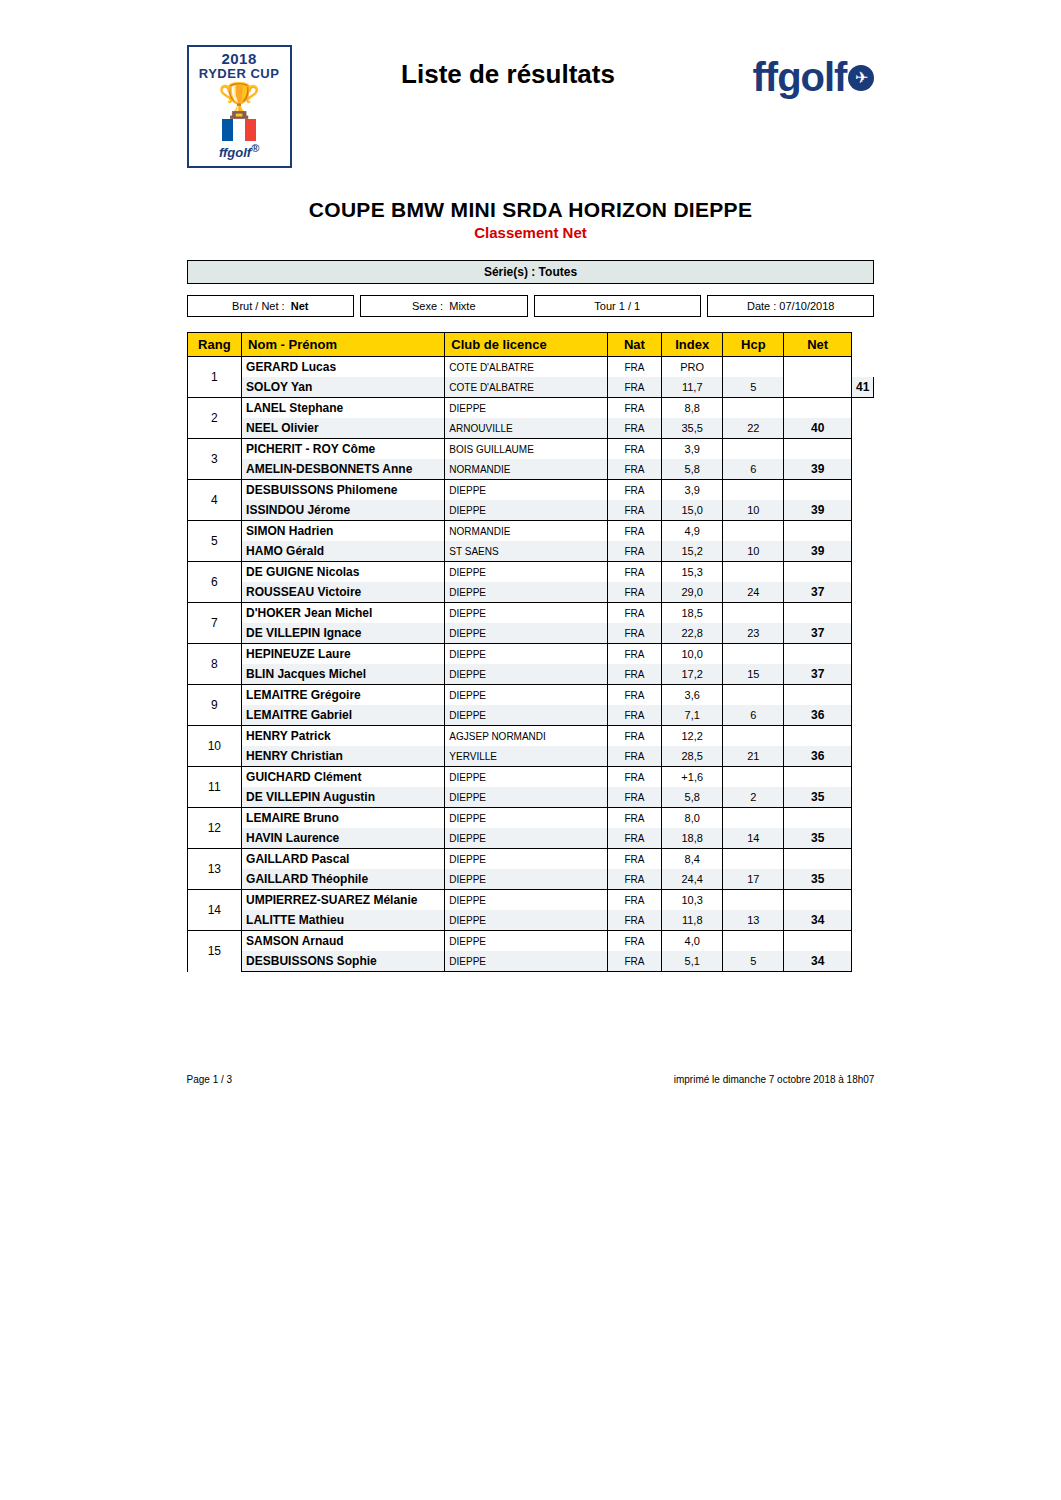2018
RYDER CUP
🏆
ffgolf®
Liste de résultats
ffgolf✈
COUPE BMW MINI SRDA HORIZON DIEPPE
Classement Net
Série(s) : Toutes
Brut / Net : Net
Sexe : Mixte
Tour 1 / 1
Date : 07/10/2018
| Rang | Nom - Prénom | Club de licence | Nat | Index | Hcp | Net |
| --- | --- | --- | --- | --- | --- | --- |
| 1 | GERARD Lucas | COTE D'ALBATRE | FRA | PRO | | |
| SOLOY Yan | COTE D'ALBATRE | FRA | 11,7 | 5 | 41 |
| 2 | LANEL Stephane | DIEPPE | FRA | 8,8 | | |
| NEEL Olivier | ARNOUVILLE | FRA | 35,5 | 22 | 40 |
| 3 | PICHERIT - ROY Côme | BOIS GUILLAUME | FRA | 3,9 | | |
| AMELIN-DESBONNETS Anne | NORMANDIE | FRA | 5,8 | 6 | 39 |
| 4 | DESBUISSONS Philomene | DIEPPE | FRA | 3,9 | | |
| ISSINDOU Jérome | DIEPPE | FRA | 15,0 | 10 | 39 |
| 5 | SIMON Hadrien | NORMANDIE | FRA | 4,9 | | |
| HAMO Gérald | ST SAENS | FRA | 15,2 | 10 | 39 |
| 6 | DE GUIGNE Nicolas | DIEPPE | FRA | 15,3 | | |
| ROUSSEAU Victoire | DIEPPE | FRA | 29,0 | 24 | 37 |
| 7 | D'HOKER Jean Michel | DIEPPE | FRA | 18,5 | | |
| DE VILLEPIN Ignace | DIEPPE | FRA | 22,8 | 23 | 37 |
| 8 | HEPINEUZE Laure | DIEPPE | FRA | 10,0 | | |
| BLIN Jacques Michel | DIEPPE | FRA | 17,2 | 15 | 37 |
| 9 | LEMAITRE Grégoire | DIEPPE | FRA | 3,6 | | |
| LEMAITRE Gabriel | DIEPPE | FRA | 7,1 | 6 | 36 |
| 10 | HENRY Patrick | AGJSEP NORMANDI | FRA | 12,2 | | |
| HENRY Christian | YERVILLE | FRA | 28,5 | 21 | 36 |
| 11 | GUICHARD Clément | DIEPPE | FRA | +1,6 | | |
| DE VILLEPIN Augustin | DIEPPE | FRA | 5,8 | 2 | 35 |
| 12 | LEMAIRE Bruno | DIEPPE | FRA | 8,0 | | |
| HAVIN Laurence | DIEPPE | FRA | 18,8 | 14 | 35 |
| 13 | GAILLARD Pascal | DIEPPE | FRA | 8,4 | | |
| GAILLARD Théophile | DIEPPE | FRA | 24,4 | 17 | 35 |
| 14 | UMPIERREZ-SUAREZ Mélanie | DIEPPE | FRA | 10,3 | | |
| LALITTE Mathieu | DIEPPE | FRA | 11,8 | 13 | 34 |
| 15 | SAMSON Arnaud | DIEPPE | FRA | 4,0 | | |
| DESBUISSONS Sophie | DIEPPE | FRA | 5,1 | 5 | 34 |
Page 1 / 3
imprimé le dimanche 7 octobre 2018 à 18h07